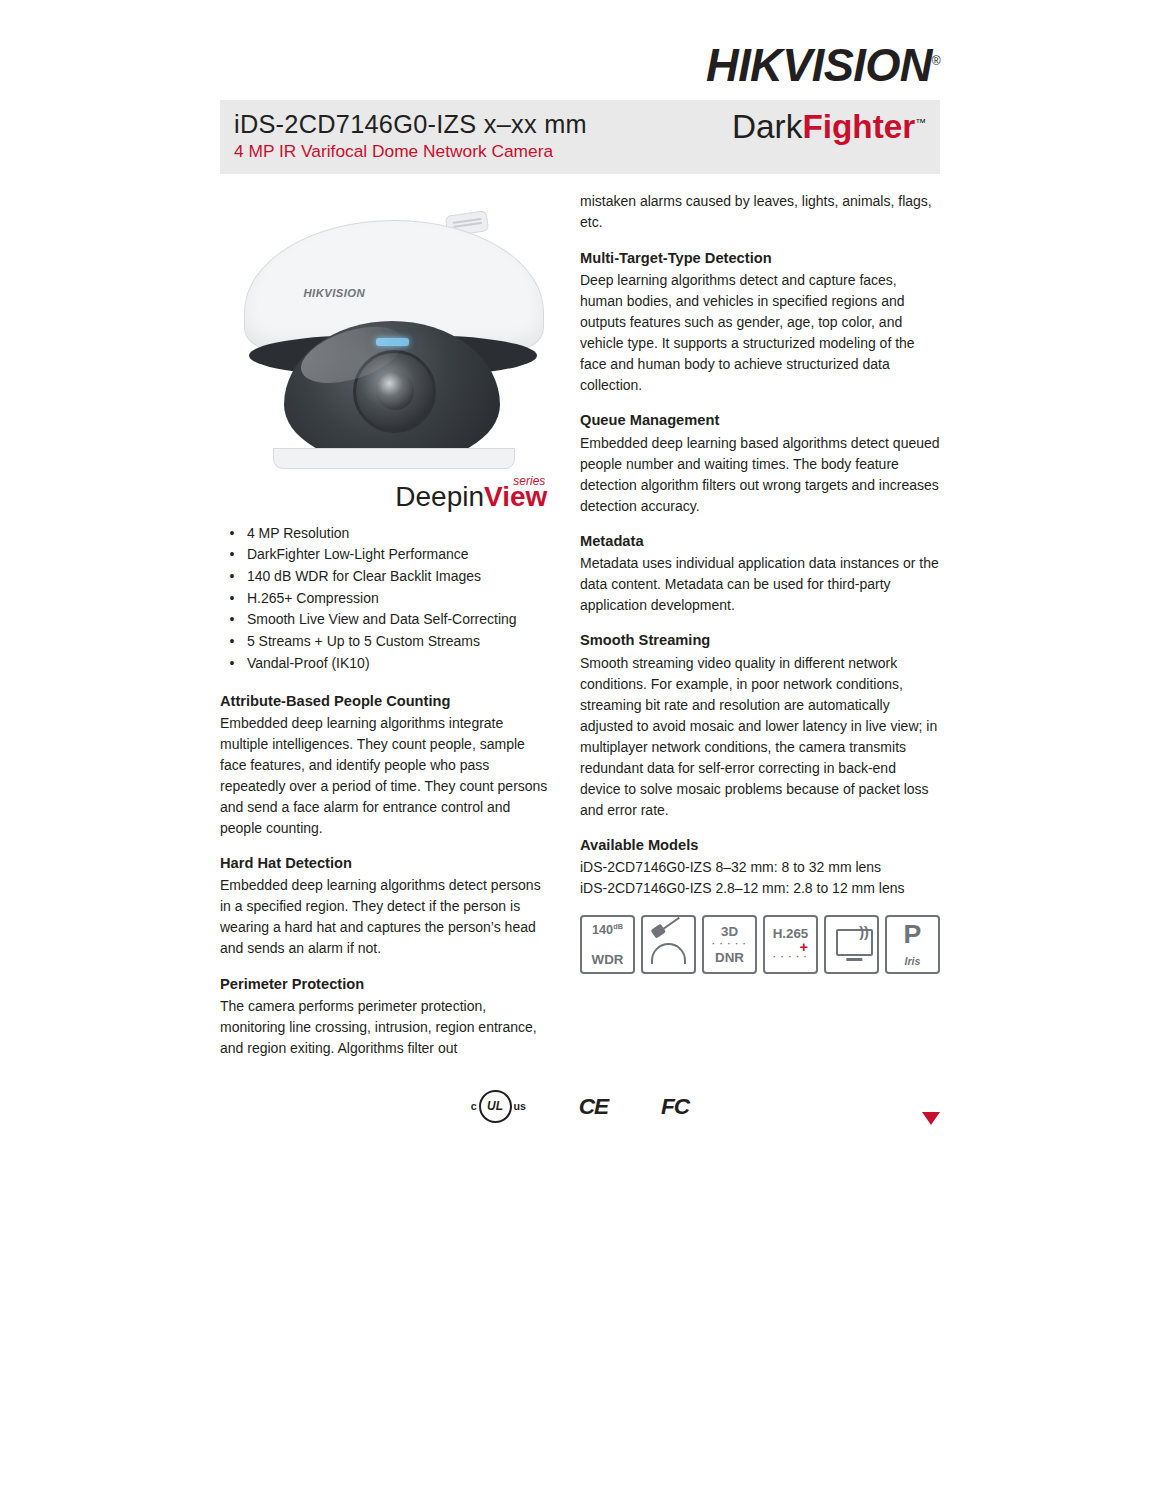HIK VISION®
iDS-2CD7146G0-IZS x–xx mm
4 MP IR Varifocal Dome Network Camera
Dark Fighter™
HIKVISION
series Deepin View
4 MP Resolution
DarkFighter Low-Light Performance
140 dB WDR for Clear Backlit Images
H.265+ Compression
Smooth Live View and Data Self-Correcting
5 Streams + Up to 5 Custom Streams
Vandal-Proof (IK10)
Attribute-Based People Counting
Embedded deep learning algorithms integrate multiple intelligences. They count people, sample face features, and identify people who pass repeatedly over a period of time. They count persons and send a face alarm for entrance control and people counting.
Hard Hat Detection
Embedded deep learning algorithms detect persons in a specified region. They detect if the person is wearing a hard hat and captures the person’s head and sends an alarm if not.
Perimeter Protection
The camera performs perimeter protection, monitoring line crossing, intrusion, region entrance, and region exiting. Algorithms filter out
mistaken alarms caused by leaves, lights, animals, flags, etc.
Multi-Target-Type Detection
Deep learning algorithms detect and capture faces, human bodies, and vehicles in specified regions and outputs features such as gender, age, top color, and vehicle type. It supports a structurized modeling of the face and human body to achieve structurized data collection.
Queue Management
Embedded deep learning based algorithms detect queued people number and waiting times. The body feature detection algorithm filters out wrong targets and increases detection accuracy.
Metadata
Metadata uses individual application data instances or the data content. Metadata can be used for third-party application development.
Smooth Streaming
Smooth streaming video quality in different network conditions. For example, in poor network conditions, streaming bit rate and resolution are automatically adjusted to avoid mosaic and lower latency in live view; in multiplayer network conditions, the camera transmits redundant data for self-error correcting in back-end device to solve mosaic problems because of packet loss and error rate.
Available Models
iDS-2CD7146G0-IZS 8–32 mm: 8 to 32 mm lens
iDS-2CD7146G0-IZS 2.8–12 mm: 2.8 to 12 mm lens
140dB
WDR
3D
· · · · ·
DNR
H.265
+
· · · · ·
))
P
Iris
c UL us CE FC